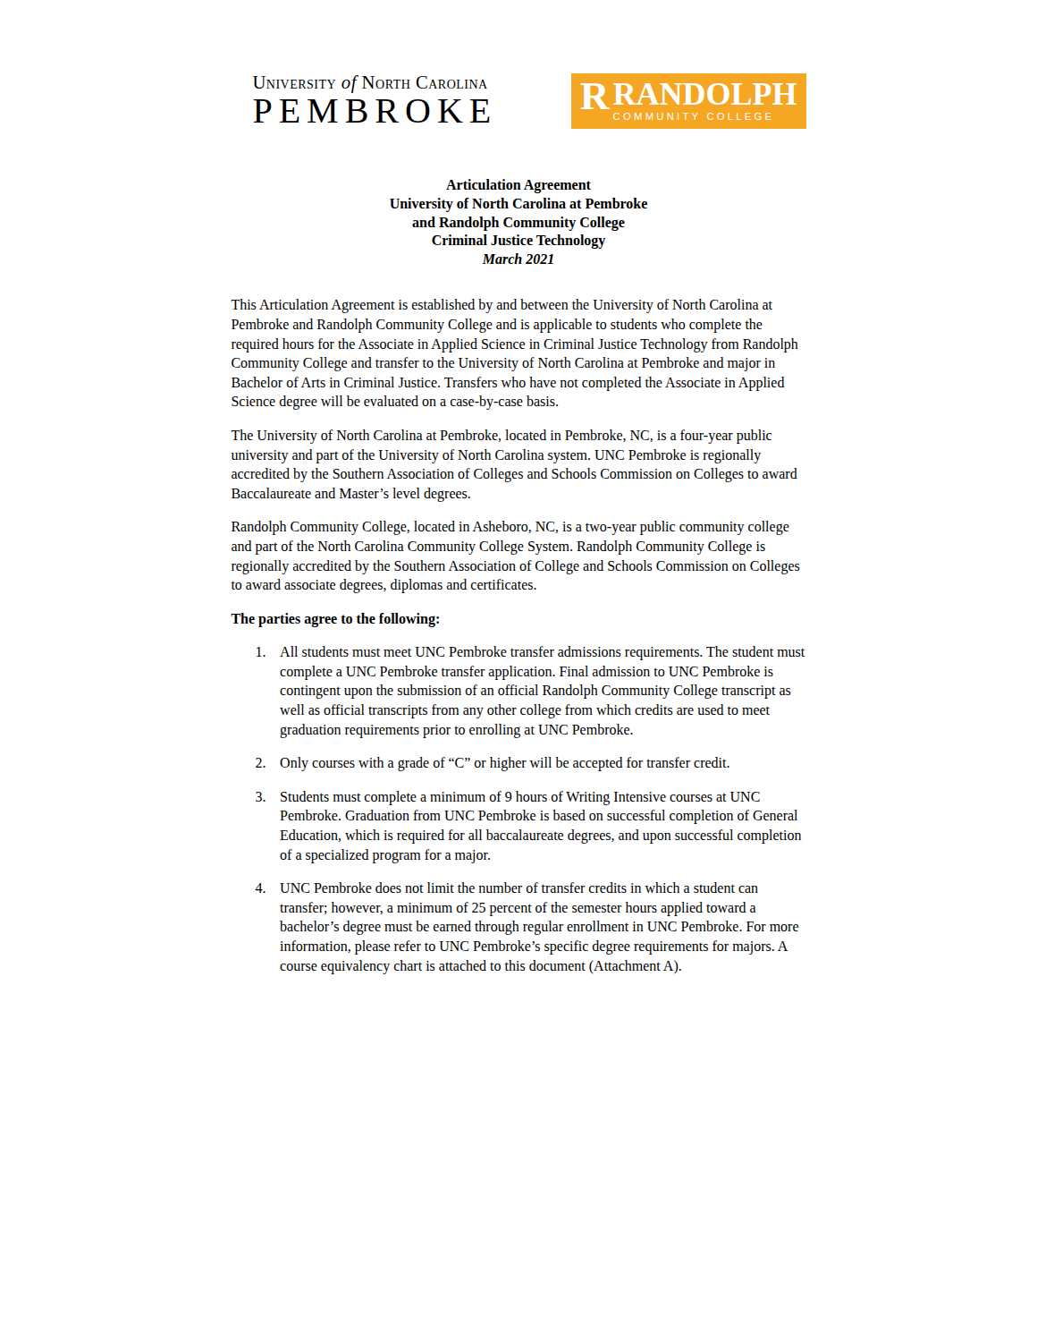University of North Carolina
PEMBROKE
R
RANDOLPH
COMMUNITY COLLEGE
Articulation Agreement
University of North Carolina at Pembroke
and Randolph Community College
Criminal Justice Technology
March 2021
This Articulation Agreement is established by and between the University of North Carolina at Pembroke and Randolph Community College and is applicable to students who complete the required hours for the Associate in Applied Science in Criminal Justice Technology from Randolph Community College and transfer to the University of North Carolina at Pembroke and major in Bachelor of Arts in Criminal Justice. Transfers who have not completed the Associate in Applied Science degree will be evaluated on a case-by-case basis.
The University of North Carolina at Pembroke, located in Pembroke, NC, is a four-year public university and part of the University of North Carolina system. UNC Pembroke is regionally accredited by the Southern Association of Colleges and Schools Commission on Colleges to award Baccalaureate and Master’s level degrees.
Randolph Community College, located in Asheboro, NC, is a two-year public community college and part of the North Carolina Community College System. Randolph Community College is regionally accredited by the Southern Association of College and Schools Commission on Colleges to award associate degrees, diplomas and certificates.
The parties agree to the following:
All students must meet UNC Pembroke transfer admissions requirements. The student must complete a UNC Pembroke transfer application. Final admission to UNC Pembroke is contingent upon the submission of an official Randolph Community College transcript as well as official transcripts from any other college from which credits are used to meet graduation requirements prior to enrolling at UNC Pembroke.
Only courses with a grade of “C” or higher will be accepted for transfer credit.
Students must complete a minimum of 9 hours of Writing Intensive courses at UNC Pembroke. Graduation from UNC Pembroke is based on successful completion of General Education, which is required for all baccalaureate degrees, and upon successful completion of a specialized program for a major.
UNC Pembroke does not limit the number of transfer credits in which a student can transfer; however, a minimum of 25 percent of the semester hours applied toward a bachelor’s degree must be earned through regular enrollment in UNC Pembroke. For more information, please refer to UNC Pembroke’s specific degree requirements for majors. A course equivalency chart is attached to this document (Attachment A).